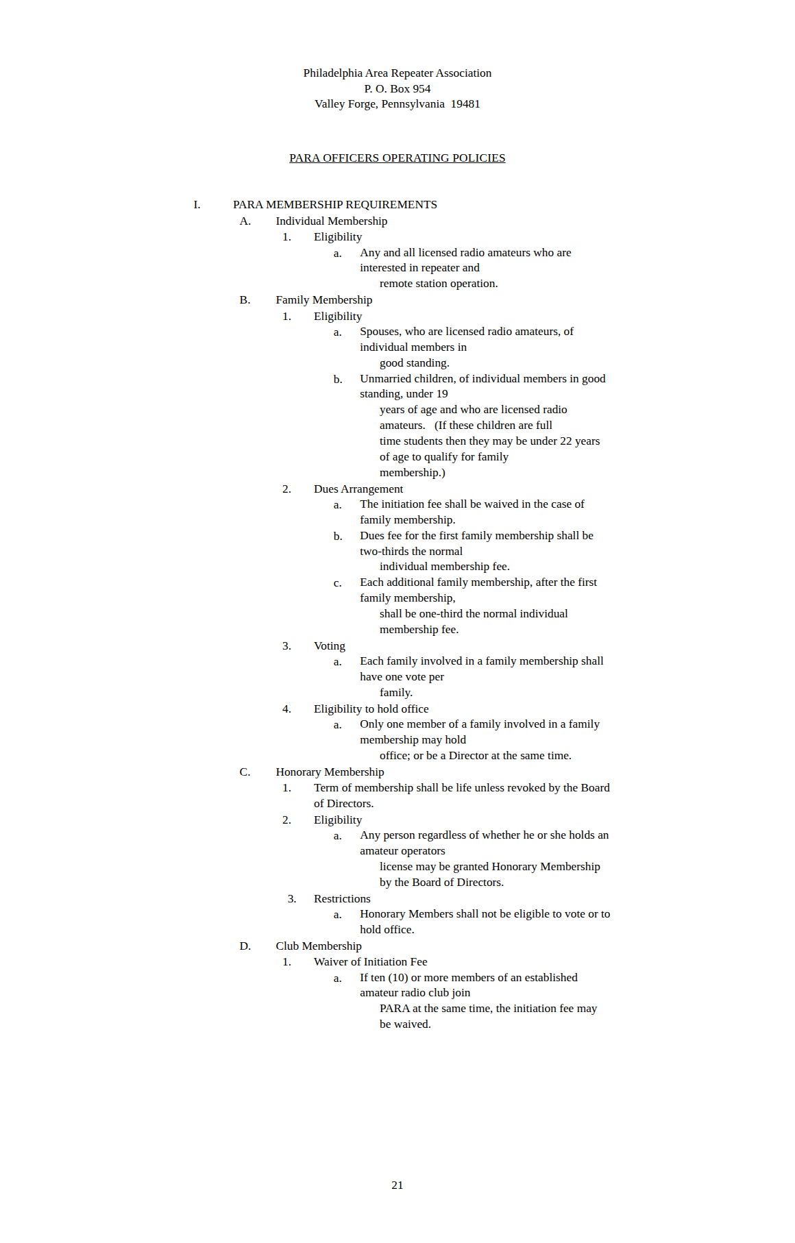Philadelphia Area Repeater Association
P. O. Box 954
Valley Forge, Pennsylvania 19481
PARA OFFICERS OPERATING POLICIES
| I. | PARA MEMBERSHIP REQUIREMENTS |
| | A. | Individual Membership |
| | | 1. | Eligibility |
| | | | / a. / Any and all licensed radio amateurs who are interested in repeater and remote station operation. / |
| | B. | Family Membership |
| | | 1. | Eligibility |
| | | | / a. / Spouses, who are licensed radio amateurs, of individual members in good standing. / / b. / Unmarried children, of individual members in good standing, under 19 years of age and who are licensed radio amateurs. (If these children are full time students then they may be under 22 years of age to qualify for family membership.) / |
| | | 2. | Dues Arrangement |
| | | | / a. / The initiation fee shall be waived in the case of family membership. / / b. / Dues fee for the first family membership shall be two-thirds the normal individual membership fee. / / c. / Each additional family membership, after the first family membership, shall be one-third the normal individual membership fee. / |
| | | 3. | Voting |
| | | | / a. / Each family involved in a family membership shall have one vote per family. / |
| | | 4. | Eligibility to hold office |
| | | | / a. / Only one member of a family involved in a family membership may hold office; or be a Director at the same time. / |
| | C. | Honorary Membership |
| | | 1. | Term of membership shall be life unless revoked by the Board of Directors. |
| | | 2. | Eligibility |
| | | | / a. / Any person regardless of whether he or she holds an amateur operators license may be granted Honorary Membership by the Board of Directors. / |
| | | 3. | Restrictions |
| | | | / a. / Honorary Members shall not be eligible to vote or to hold office. / |
| | D. | Club Membership |
| | | 1. | Waiver of Initiation Fee |
| | | | / a. / If ten (10) or more members of an established amateur radio club join PARA at the same time, the initiation fee may be waived. / |
21